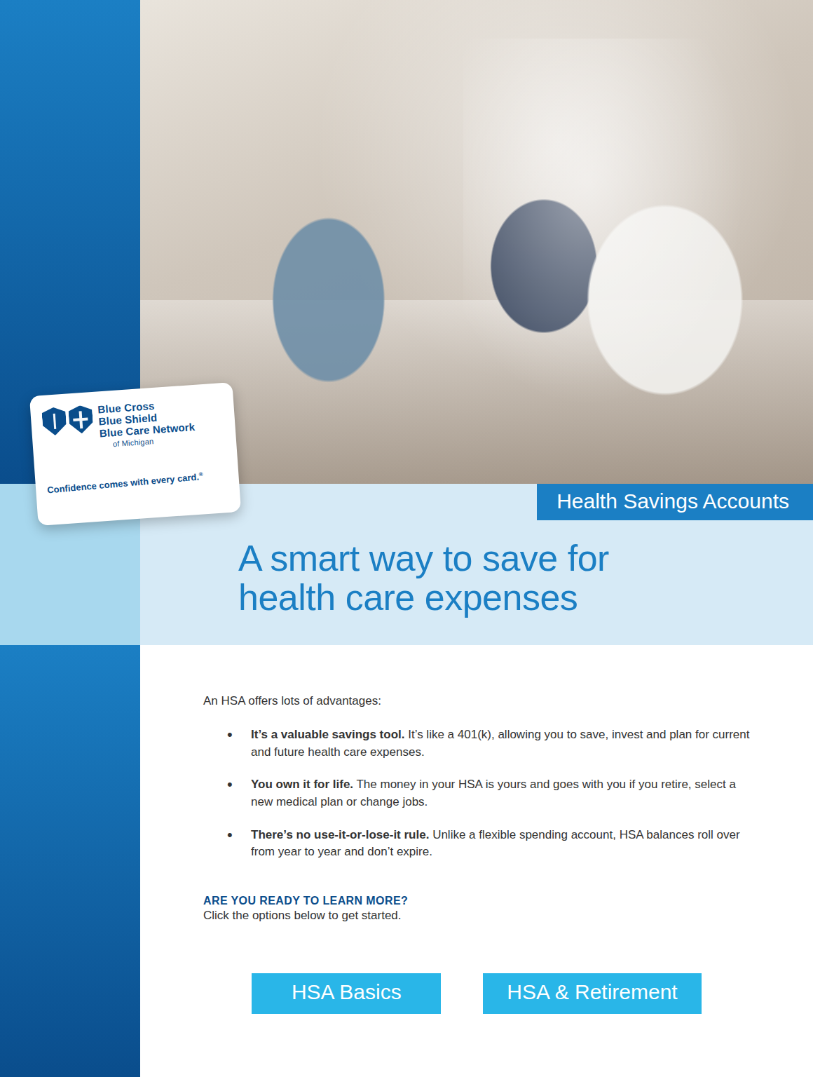Blue Cross
Blue Shield
Blue Care Network of Michigan
Confidence comes with every card.®
Health Savings Accounts
A smart way to save for
health care expenses
An HSA offers lots of advantages:
It’s a valuable savings tool. It’s like a 401(k), allowing you to save, invest and plan for current and future health care expenses.
You own it for life. The money in your HSA is yours and goes with you if you retire, select a new medical plan or change jobs.
There’s no use-it-or-lose-it rule. Unlike a flexible spending account, HSA balances roll over from year to year and don’t expire.
Are you ready to learn more?
Click the options below to get started.
HSA Basics HSA & Retirement